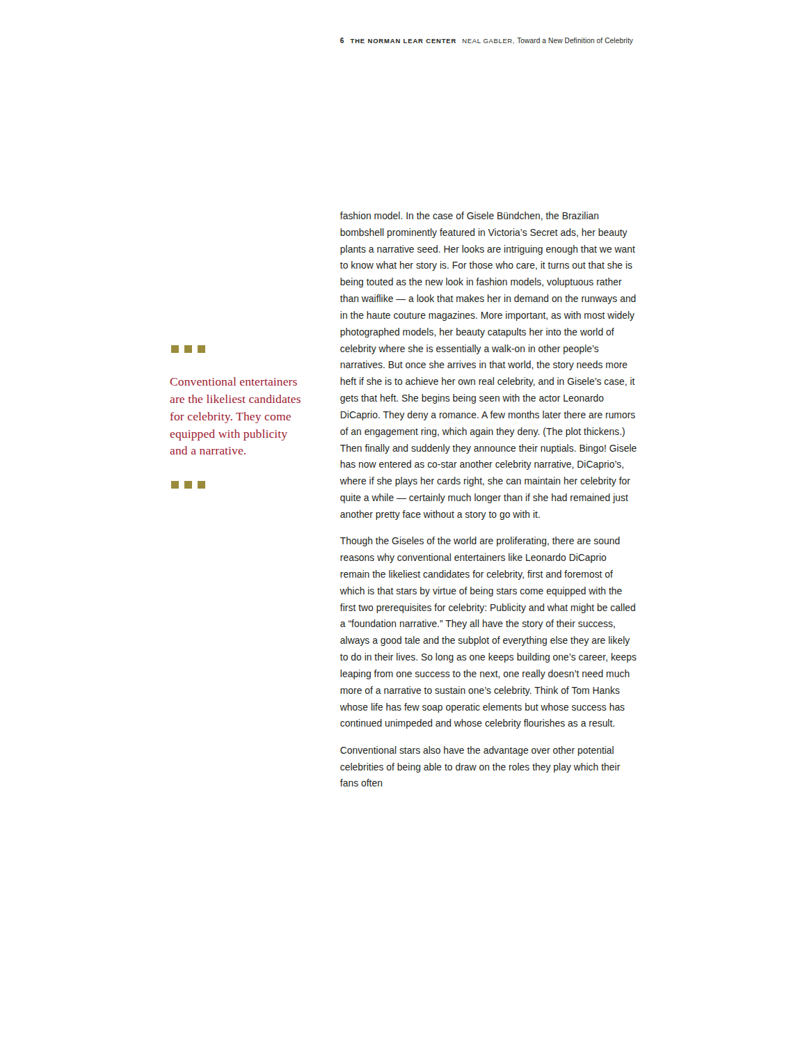6 The Norman Lear Center Neal Gabler, Toward a New Definition of Celebrity
Conventional entertainers are the likeliest candidates for celebrity. They come equipped with publicity and a narrative.
fashion model. In the case of Gisele Bündchen, the Brazilian bombshell prominently featured in Victoria’s Secret ads, her beauty plants a narrative seed. Her looks are intriguing enough that we want to know what her story is. For those who care, it turns out that she is being touted as the new look in fashion models, voluptuous rather than waiflike — a look that makes her in demand on the runways and in the haute couture magazines. More important, as with most widely photographed models, her beauty catapults her into the world of celebrity where she is essentially a walk-on in other people’s narratives. But once she arrives in that world, the story needs more heft if she is to achieve her own real celebrity, and in Gisele’s case, it gets that heft. She begins being seen with the actor Leonardo DiCaprio. They deny a romance. A few months later there are rumors of an engagement ring, which again they deny. (The plot thickens.) Then finally and suddenly they announce their nuptials. Bingo! Gisele has now entered as co-star another celebrity narrative, DiCaprio’s, where if she plays her cards right, she can maintain her celebrity for quite a while — certainly much longer than if she had remained just another pretty face without a story to go with it.
Though the Giseles of the world are proliferating, there are sound reasons why conventional entertainers like Leonardo DiCaprio remain the likeliest candidates for celebrity, first and foremost of which is that stars by virtue of being stars come equipped with the first two prerequisites for celebrity: Publicity and what might be called a “foundation narrative.” They all have the story of their success, always a good tale and the subplot of everything else they are likely to do in their lives. So long as one keeps building one’s career, keeps leaping from one success to the next, one really doesn’t need much more of a narrative to sustain one’s celebrity. Think of Tom Hanks whose life has few soap operatic elements but whose success has continued unimpeded and whose celebrity flourishes as a result.
Conventional stars also have the advantage over other potential celebrities of being able to draw on the roles they play which their fans often